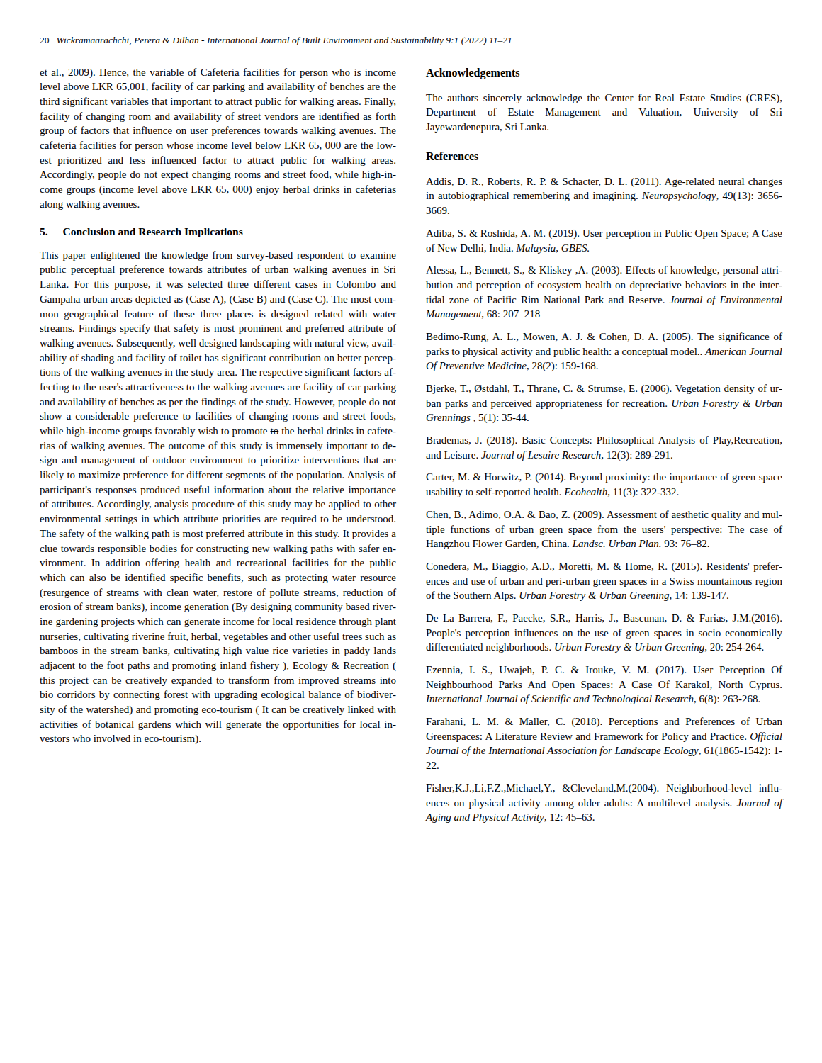20 Wickramaarachchi, Perera & Dilhan - International Journal of Built Environment and Sustainability 9:1 (2022) 11–21
et al., 2009). Hence, the variable of Cafeteria facilities for person who is income level above LKR 65,001, facility of car parking and availability of benches are the third significant variables that important to attract public for walking areas. Finally, facility of changing room and availability of street vendors are identified as forth group of factors that influence on user preferences towards walking avenues. The cafeteria facilities for person whose income level below LKR 65, 000 are the lowest prioritized and less influenced factor to attract public for walking areas. Accordingly, people do not expect changing rooms and street food, while high-income groups (income level above LKR 65, 000) enjoy herbal drinks in cafeterias along walking avenues.
5. Conclusion and Research Implications
This paper enlightened the knowledge from survey-based respondent to examine public perceptual preference towards attributes of urban walking avenues in Sri Lanka. For this purpose, it was selected three different cases in Colombo and Gampaha urban areas depicted as (Case A), (Case B) and (Case C). The most common geographical feature of these three places is designed related with water streams. Findings specify that safety is most prominent and preferred attribute of walking avenues. Subsequently, well designed landscaping with natural view, availability of shading and facility of toilet has significant contribution on better perceptions of the walking avenues in the study area. The respective significant factors affecting to the user's attractiveness to the walking avenues are facility of car parking and availability of benches as per the findings of the study. However, people do not show a considerable preference to facilities of changing rooms and street foods, while high-income groups favorably wish to promote to the herbal drinks in cafeterias of walking avenues. The outcome of this study is immensely important to design and management of outdoor environment to prioritize interventions that are likely to maximize preference for different segments of the population. Analysis of participant's responses produced useful information about the relative importance of attributes. Accordingly, analysis procedure of this study may be applied to other environmental settings in which attribute priorities are required to be understood. The safety of the walking path is most preferred attribute in this study. It provides a clue towards responsible bodies for constructing new walking paths with safer environment. In addition offering health and recreational facilities for the public which can also be identified specific benefits, such as protecting water resource (resurgence of streams with clean water, restore of pollute streams, reduction of erosion of stream banks), income generation (By designing community based riverine gardening projects which can generate income for local residence through plant nurseries, cultivating riverine fruit, herbal, vegetables and other useful trees such as bamboos in the stream banks, cultivating high value rice varieties in paddy lands adjacent to the foot paths and promoting inland fishery ), Ecology & Recreation ( this project can be creatively expanded to transform from improved streams into bio corridors by connecting forest with upgrading ecological balance of biodiversity of the watershed) and promoting eco-tourism ( It can be creatively linked with activities of botanical gardens which will generate the opportunities for local investors who involved in eco-tourism).
Acknowledgements
The authors sincerely acknowledge the Center for Real Estate Studies (CRES), Department of Estate Management and Valuation, University of Sri Jayewardenepura, Sri Lanka.
References
Addis, D. R., Roberts, R. P. & Schacter, D. L. (2011). Age-related neural changes in autobiographical remembering and imagining. Neuropsychology, 49(13): 3656-3669.
Adiba, S. & Roshida, A. M. (2019). User perception in Public Open Space; A Case of New Delhi, India. Malaysia, GBES.
Alessa, L., Bennett, S., & Kliskey ,A. (2003). Effects of knowledge, personal attribution and perception of ecosystem health on depreciative behaviors in the intertidal zone of Pacific Rim National Park and Reserve. Journal of Environmental Management, 68: 207–218
Bedimo-Rung, A. L., Mowen, A. J. & Cohen, D. A. (2005). The significance of parks to physical activity and public health: a conceptual model.. American Journal Of Preventive Medicine, 28(2): 159-168.
Bjerke, T., Østdahl, T., Thrane, C. & Strumse, E. (2006). Vegetation density of urban parks and perceived appropriateness for recreation. Urban Forestry & Urban Grennings , 5(1): 35-44.
Brademas, J. (2018). Basic Concepts: Philosophical Analysis of Play,Recreation, and Leisure. Journal of Lesuire Research, 12(3): 289-291.
Carter, M. & Horwitz, P. (2014). Beyond proximity: the importance of green space usability to self-reported health. Ecohealth, 11(3): 322-332.
Chen, B., Adimo, O.A. & Bao, Z. (2009). Assessment of aesthetic quality and multiple functions of urban green space from the users' perspective: The case of Hangzhou Flower Garden, China. Landsc. Urban Plan. 93: 76–82.
Conedera, M., Biaggio, A.D., Moretti, M. & Home, R. (2015). Residents' preferences and use of urban and peri-urban green spaces in a Swiss mountainous region of the Southern Alps. Urban Forestry & Urban Greening, 14: 139-147.
De La Barrera, F., Paecke, S.R., Harris, J., Bascunan, D. & Farias, J.M.(2016). People's perception influences on the use of green spaces in socio economically differentiated neighborhoods. Urban Forestry & Urban Greening, 20: 254-264.
Ezennia, I. S., Uwajeh, P. C. & Irouke, V. M. (2017). User Perception Of Neighbourhood Parks And Open Spaces: A Case Of Karakol, North Cyprus. International Journal of Scientific and Technological Research, 6(8): 263-268.
Farahani, L. M. & Maller, C. (2018). Perceptions and Preferences of Urban Greenspaces: A Literature Review and Framework for Policy and Practice. Official Journal of the International Association for Landscape Ecology, 61(1865-1542): 1-22.
Fisher,K.J.,Li,F.Z.,Michael,Y., &Cleveland,M.(2004). Neighborhood-level influences on physical activity among older adults: A multilevel analysis. Journal of Aging and Physical Activity, 12: 45–63.